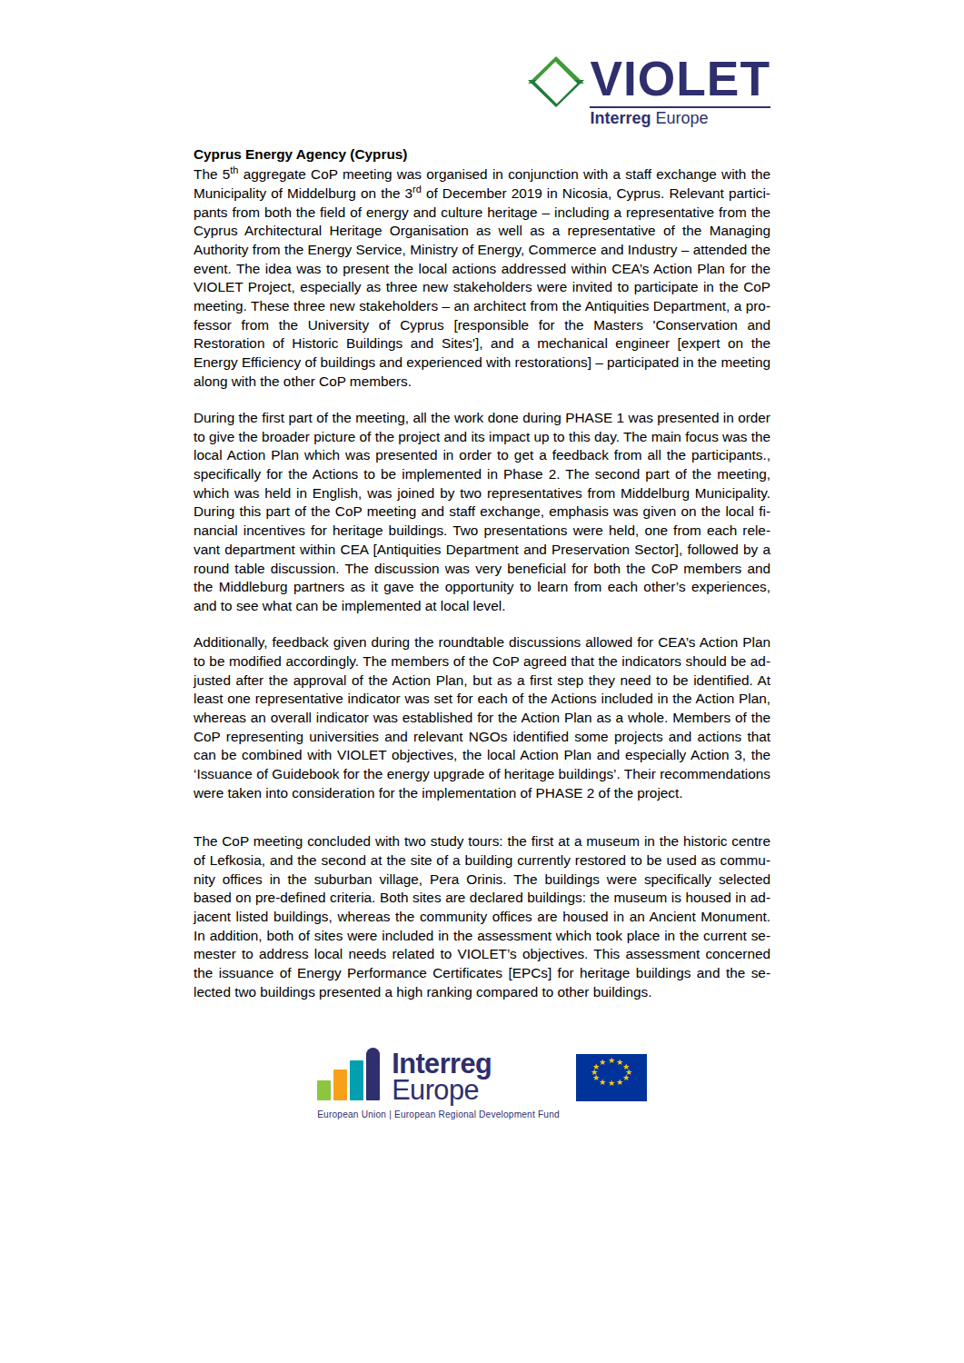VIOLET Interreg Europe
Cyprus Energy Agency (Cyprus)
The 5th aggregate CoP meeting was organised in conjunction with a staff exchange with the Municipality of Middelburg on the 3rd of December 2019 in Nicosia, Cyprus. Relevant participants from both the field of energy and culture heritage – including a representative from the Cyprus Architectural Heritage Organisation as well as a representative of the Managing Authority from the Energy Service, Ministry of Energy, Commerce and Industry – attended the event. The idea was to present the local actions addressed within CEA’s Action Plan for the VIOLET Project, especially as three new stakeholders were invited to participate in the CoP meeting. These three new stakeholders – an architect from the Antiquities Department, a professor from the University of Cyprus [responsible for the Masters 'Conservation and Restoration of Historic Buildings and Sites'], and a mechanical engineer [expert on the Energy Efficiency of buildings and experienced with restorations] – participated in the meeting along with the other CoP members.
During the first part of the meeting, all the work done during PHASE 1 was presented in order to give the broader picture of the project and its impact up to this day. The main focus was the local Action Plan which was presented in order to get a feedback from all the participants., specifically for the Actions to be implemented in Phase 2. The second part of the meeting, which was held in English, was joined by two representatives from Middelburg Municipality. During this part of the CoP meeting and staff exchange, emphasis was given on the local financial incentives for heritage buildings. Two presentations were held, one from each relevant department within CEA [Antiquities Department and Preservation Sector], followed by a round table discussion. The discussion was very beneficial for both the CoP members and the Middleburg partners as it gave the opportunity to learn from each other’s experiences, and to see what can be implemented at local level.
Additionally, feedback given during the roundtable discussions allowed for CEA’s Action Plan to be modified accordingly. The members of the CoP agreed that the indicators should be adjusted after the approval of the Action Plan, but as a first step they need to be identified. At least one representative indicator was set for each of the Actions included in the Action Plan, whereas an overall indicator was established for the Action Plan as a whole. Members of the CoP representing universities and relevant NGOs identified some projects and actions that can be combined with VIOLET objectives, the local Action Plan and especially Action 3, the ‘Issuance of Guidebook for the energy upgrade of heritage buildings’. Their recommendations were taken into consideration for the implementation of PHASE 2 of the project.
The CoP meeting concluded with two study tours: the first at a museum in the historic centre of Lefkosia, and the second at the site of a building currently restored to be used as community offices in the suburban village, Pera Orinis. The buildings were specifically selected based on pre-defined criteria. Both sites are declared buildings: the museum is housed in adjacent listed buildings, whereas the community offices are housed in an Ancient Monument. In addition, both of sites were included in the assessment which took place in the current semester to address local needs related to VIOLET’s objectives. This assessment concerned the issuance of Energy Performance Certificates [EPCs] for heritage buildings and the selected two buildings presented a high ranking compared to other buildings.
Interreg Europe
European Union | European Regional Development Fund
★ ★ ★ ★ ★ ★ ★ ★ ★ ★ ★ ★